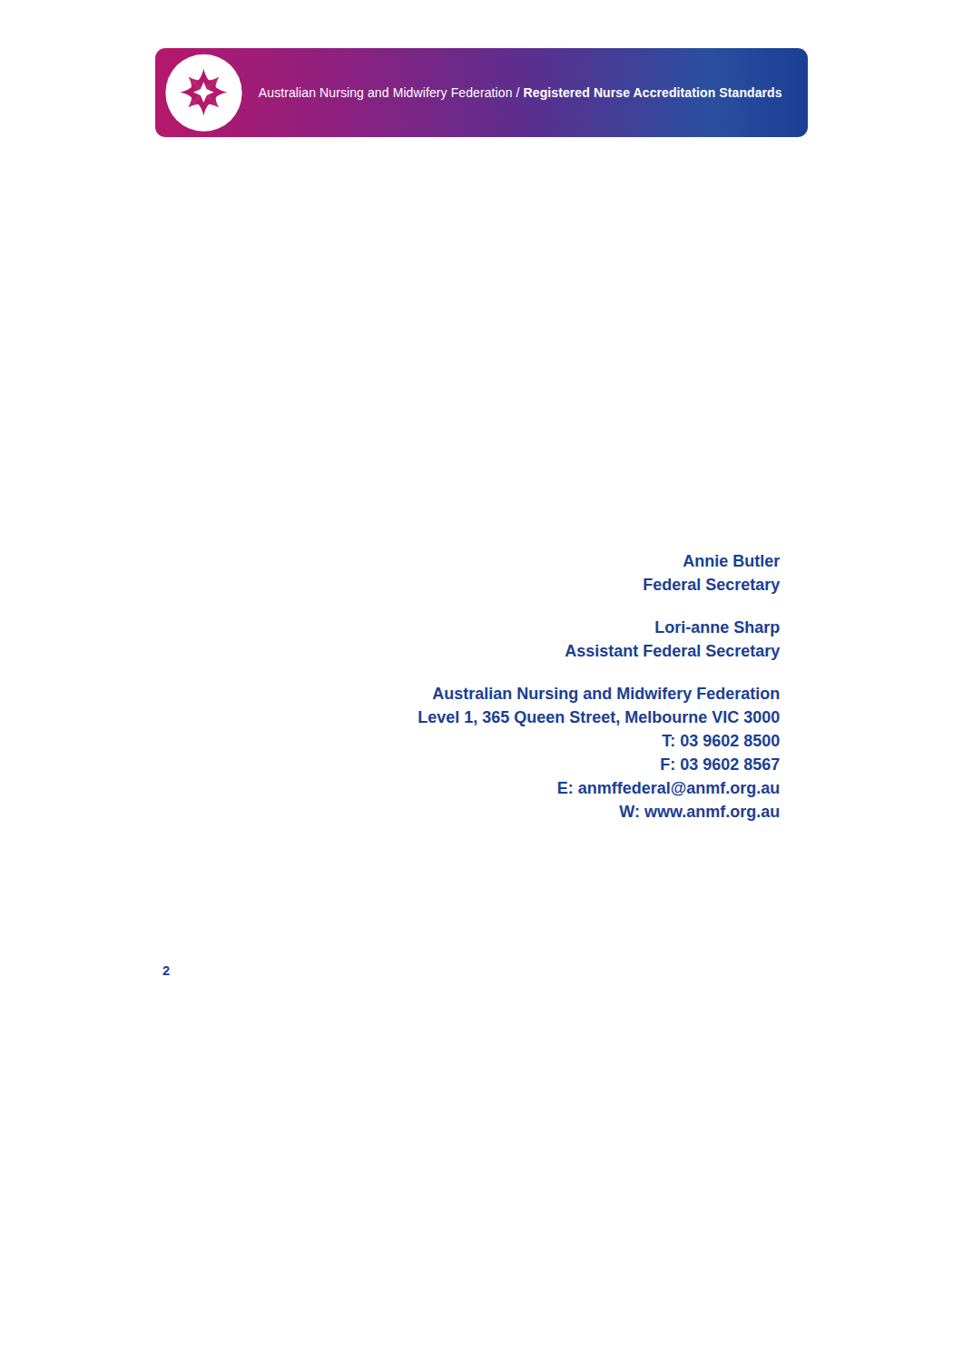Australian Nursing and Midwifery Federation / Registered Nurse Accreditation Standards
Annie Butler
Federal Secretary
Lori-anne Sharp
Assistant Federal Secretary
Australian Nursing and Midwifery Federation
Level 1, 365 Queen Street, Melbourne VIC 3000
T: 03 9602 8500
F: 03 9602 8567
E: anmffederal@anmf.org.au
W: www.anmf.org.au
2